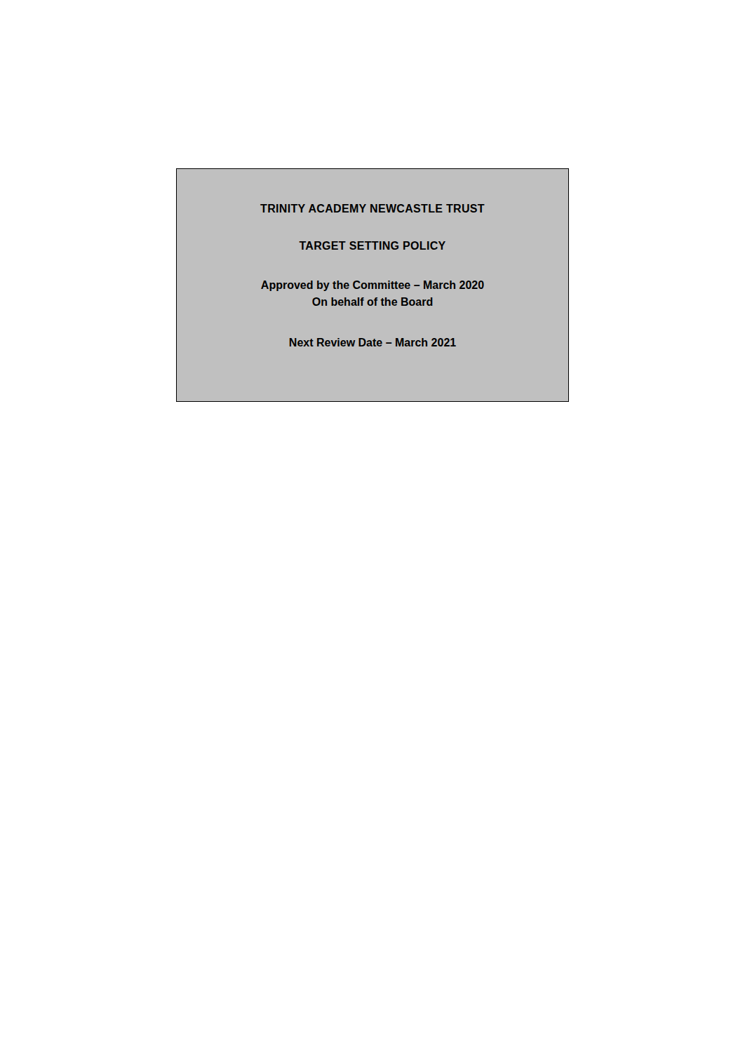TRINITY ACADEMY NEWCASTLE TRUST
TARGET SETTING POLICY
Approved by the Committee – March 2020
On behalf of the Board
Next Review Date – March 2021